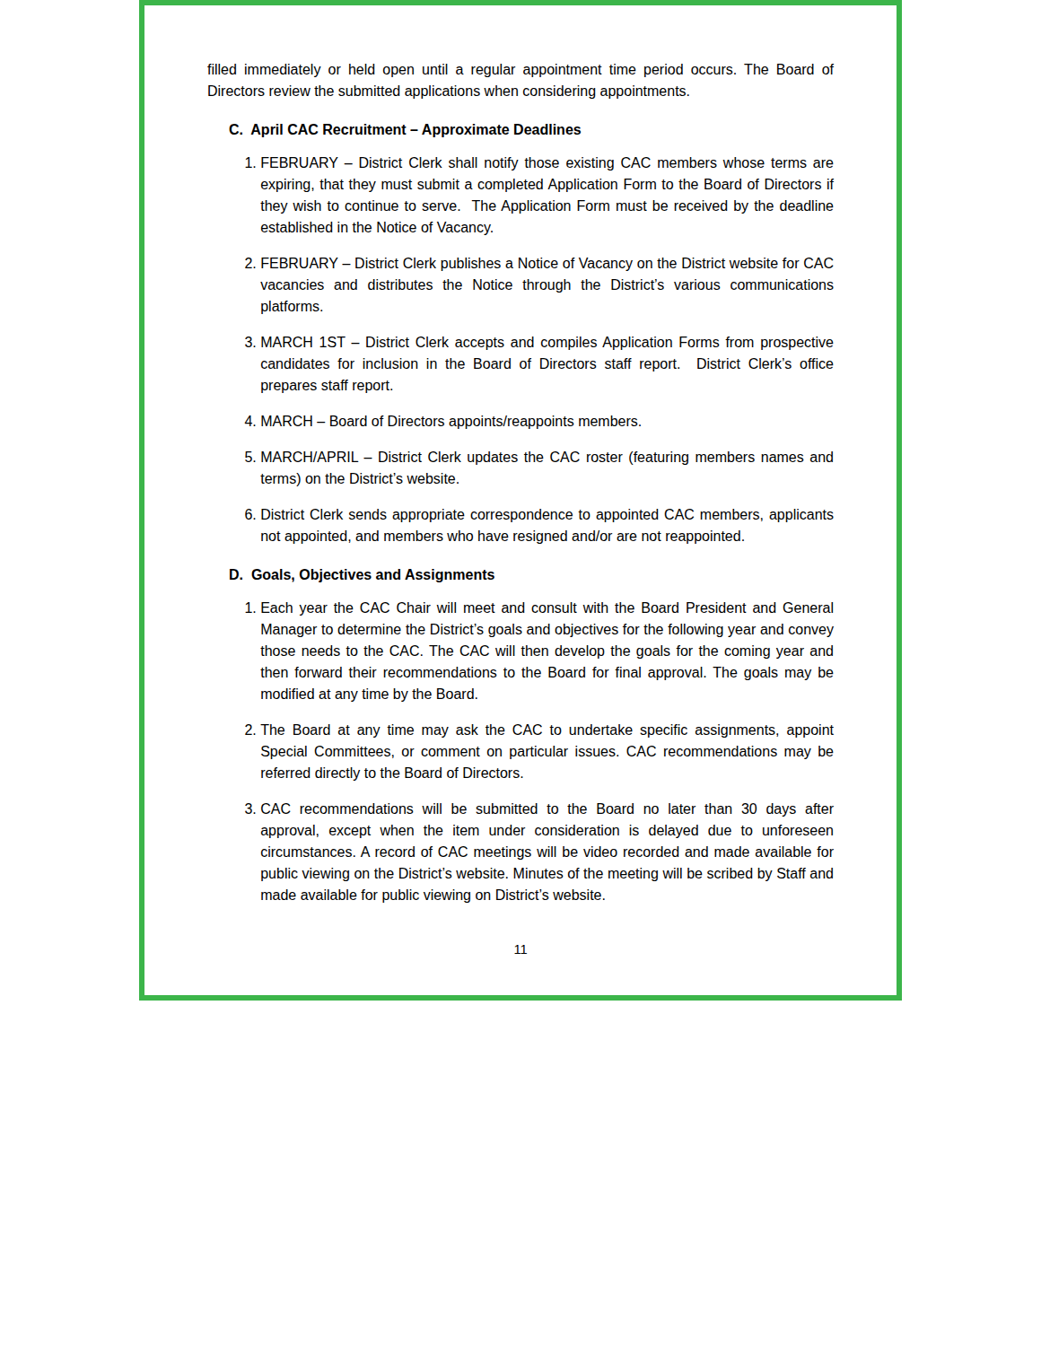filled immediately or held open until a regular appointment time period occurs. The Board of Directors review the submitted applications when considering appointments.
C. April CAC Recruitment – Approximate Deadlines
FEBRUARY – District Clerk shall notify those existing CAC members whose terms are expiring, that they must submit a completed Application Form to the Board of Directors if they wish to continue to serve. The Application Form must be received by the deadline established in the Notice of Vacancy.
FEBRUARY – District Clerk publishes a Notice of Vacancy on the District website for CAC vacancies and distributes the Notice through the District’s various communications platforms.
MARCH 1ST – District Clerk accepts and compiles Application Forms from prospective candidates for inclusion in the Board of Directors staff report. District Clerk’s office prepares staff report.
MARCH – Board of Directors appoints/reappoints members.
MARCH/APRIL – District Clerk updates the CAC roster (featuring members names and terms) on the District’s website.
District Clerk sends appropriate correspondence to appointed CAC members, applicants not appointed, and members who have resigned and/or are not reappointed.
D. Goals, Objectives and Assignments
Each year the CAC Chair will meet and consult with the Board President and General Manager to determine the District’s goals and objectives for the following year and convey those needs to the CAC. The CAC will then develop the goals for the coming year and then forward their recommendations to the Board for final approval. The goals may be modified at any time by the Board.
The Board at any time may ask the CAC to undertake specific assignments, appoint Special Committees, or comment on particular issues. CAC recommendations may be referred directly to the Board of Directors.
CAC recommendations will be submitted to the Board no later than 30 days after approval, except when the item under consideration is delayed due to unforeseen circumstances. A record of CAC meetings will be video recorded and made available for public viewing on the District’s website. Minutes of the meeting will be scribed by Staff and made available for public viewing on District’s website.
11